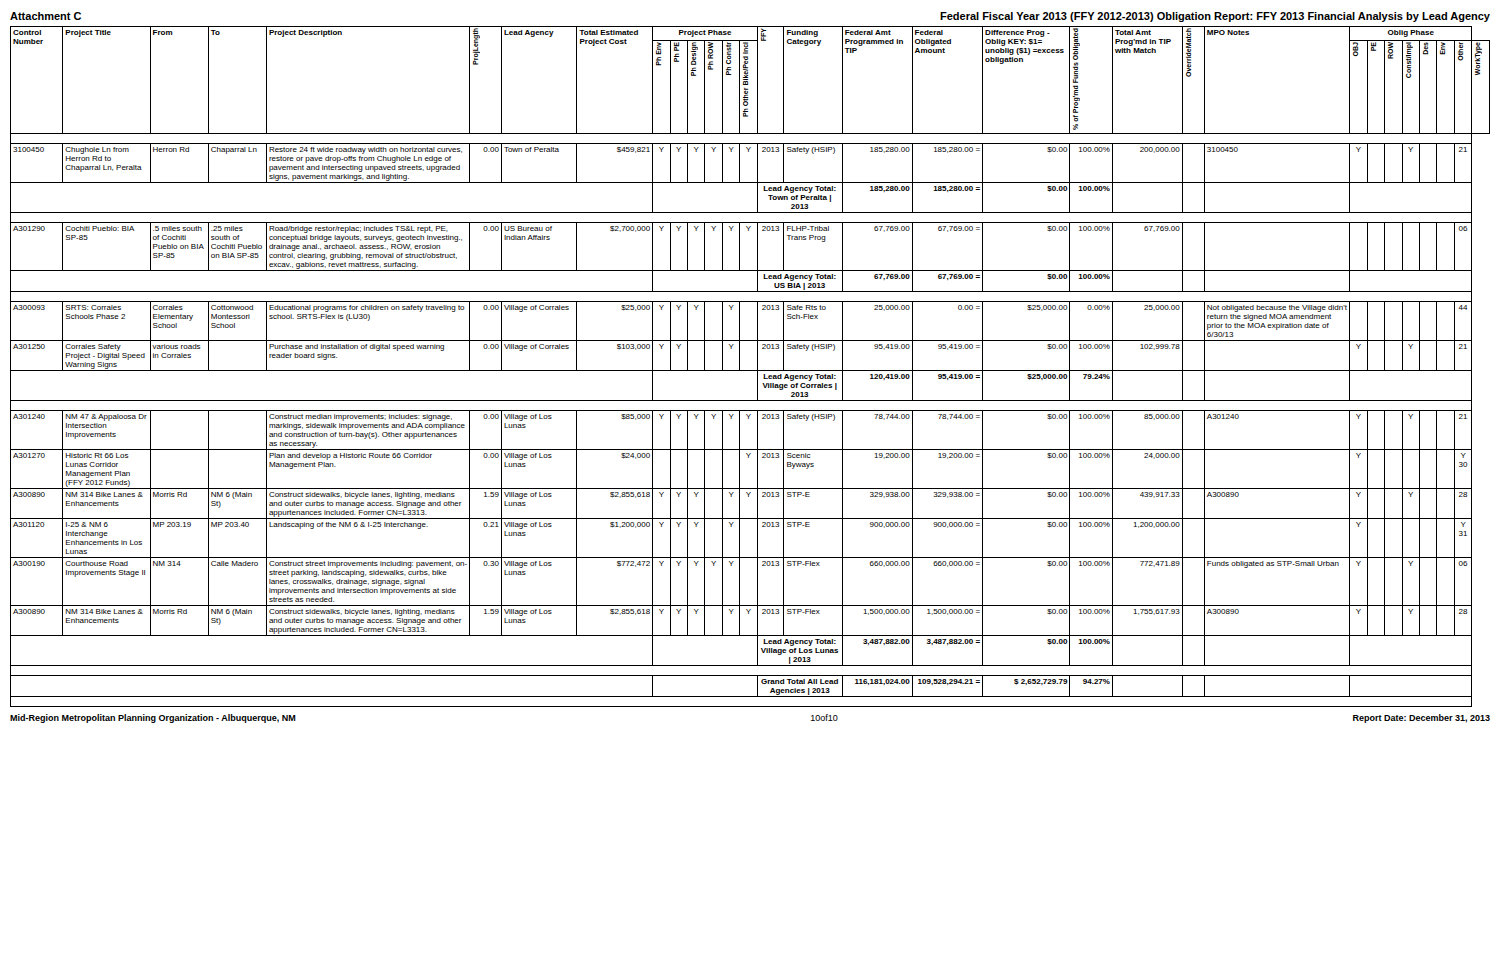Attachment C
Federal Fiscal Year 2013 (FFY 2012-2013) Obligation Report: FFY 2013 Financial Analysis by Lead Agency
| Control Number | Project Title | From | To | Project Description | ProjLength | Lead Agency | Total Estimated Project Cost | Project Phase | FFY | Funding Category | Federal Amt Programmed in TIP | Federal Obligated Amount | Difference Prog - Oblig KEY: $1= unoblig ($1) =excess obligation | % of Prog'md Funds Obligated | Total Amt Prog'md in TIP with Match | OverrideMatch | MPO Notes | Oblig Phase |
| --- | --- | --- | --- | --- | --- | --- | --- | --- | --- | --- | --- | --- | --- | --- | --- | --- | --- | --- |
| Ph Env | Ph PE | Ph Design | Ph ROW | Ph Constr | Ph Other Bike/Ped Incl | OBJ | PE | ROW | Const/Impl | Des | Env | Other | WorkType |
| 3100450 | Chughole Ln from Herron Rd to Chaparral Ln, Peralta | Herron Rd | Chaparral Ln | Restore 24 ft wide roadway width on horizontal curves, restore or pave drop-offs from Chughole Ln edge of pavement and intersecting unpaved streets, upgraded signs, pavement markings, and lighting. | 0.00 | Town of Peralta | $459,821 | Y | Y | Y | Y | Y | Y | 2013 | Safety (HSIP) | 185,280.00 | 185,280.00 = | $0.00 | 100.00% | 200,000.00 | | 3100450 | Y | | | Y | | | 21 |
| | | Lead Agency Total: Town of Peralta / 2013 | 185,280.00 | 185,280.00 = | $0.00 | 100.00% | | | | |
| A301290 | Cochiti Pueblo: BIA SP-85 | .5 miles south of Cochiti Pueblo on BIA SP-85 | .25 miles south of Cochiti Pueblo on BIA SP-85 | Road/bridge restor/replac; includes TS&L rept, PE, conceptual bridge layouts, surveys, geotech investing., drainage anal., archaeol. assess., ROW, erosion control, clearing, grubbing, removal of struct/obstruct, excav., gabions, revet mattress, surfacing. | 0.00 | US Bureau of Indian Affairs | $2,700,000 | Y | Y | Y | Y | Y | Y | 2013 | FLHP-Tribal Trans Prog | 67,769.00 | 67,769.00 = | $0.00 | 100.00% | 67,769.00 | | | | | | | | | 06 |
| | | Lead Agency Total: US BIA / 2013 | 67,769.00 | 67,769.00 = | $0.00 | 100.00% | | | | |
| A300093 | SRTS: Corrales Schools Phase 2 | Corrales Elementary School | Cottonwood Montessori School | Educational programs for children on safety traveling to school. SRTS-Flex is (LU30) | 0.00 | Village of Corrales | $25,000 | Y | Y | Y | | Y | | 2013 | Safe Rts to Sch-Flex | 25,000.00 | 0.00 = | $25,000.00 | 0.00% | 25,000.00 | | Not obligated because the Village didn't return the signed MOA amendment prior to the MOA expiration date of 6/30/13 | | | | | | | 44 |
| A301250 | Corrales Safety Project - Digital Speed Warning Signs | various roads in Corrales | | Purchase and installation of digital speed warning reader board signs. | 0.00 | Village of Corrales | $103,000 | Y | Y | | | Y | | 2013 | Safety (HSIP) | 95,419.00 | 95,419.00 = | $0.00 | 100.00% | 102,999.78 | | | Y | | | Y | | | 21 |
| | | Lead Agency Total: Village of Corrales / 2013 | 120,419.00 | 95,419.00 = | $25,000.00 | 79.24% | | | | |
| A301240 | NM 47 & Appaloosa Dr Intersection Improvements | | | Construct median improvements; includes: signage, markings, sidewalk improvements and ADA compliance and construction of turn-bay(s). Other appurtenances as necessary. | 0.00 | Village of Los Lunas | $85,000 | Y | Y | Y | Y | Y | Y | 2013 | Safety (HSIP) | 78,744.00 | 78,744.00 = | $0.00 | 100.00% | 85,000.00 | | A301240 | Y | | | Y | | | 21 |
| A301270 | Historic Rt 66 Los Lunas Corridor Management Plan (FFY 2012 Funds) | | | Plan and develop a Historic Route 66 Corridor Management Plan. | 0.00 | Village of Los Lunas | $24,000 | | | | | | Y | 2013 | Scenic Byways | 19,200.00 | 19,200.00 = | $0.00 | 100.00% | 24,000.00 | | | Y | | | | | | Y 30 |
| A300890 | NM 314 Bike Lanes & Enhancements | Morris Rd | NM 6 (Main St) | Construct sidewalks, bicycle lanes, lighting, medians and outer curbs to manage access. Signage and other appurtenances included. Former CN=L3313. | 1.59 | Village of Los Lunas | $2,855,618 | Y | Y | Y | | Y | Y | 2013 | STP-E | 329,938.00 | 329,938.00 = | $0.00 | 100.00% | 439,917.33 | | A300890 | Y | | | Y | | | 28 |
| A301120 | I-25 & NM 6 Interchange Enhancements in Los Lunas | MP 203.19 | MP 203.40 | Landscaping of the NM 6 & I-25 Interchange. | 0.21 | Village of Los Lunas | $1,200,000 | Y | Y | Y | | Y | | 2013 | STP-E | 900,000.00 | 900,000.00 = | $0.00 | 100.00% | 1,200,000.00 | | | Y | | | | | | Y 31 |
| A300190 | Courthouse Road Improvements Stage II | NM 314 | Calle Madero | Construct street improvements including: pavement, on-street parking, landscaping, sidewalks, curbs, bike lanes, crosswalks, drainage, signage, signal improvements and intersection improvements at side streets as needed. | 0.30 | Village of Los Lunas | $772,472 | Y | Y | Y | Y | Y | | 2013 | STP-Flex | 660,000.00 | 660,000.00 = | $0.00 | 100.00% | 772,471.89 | | Funds obligated as STP-Small Urban | Y | | | Y | | | 06 |
| A300890 | NM 314 Bike Lanes & Enhancements | Morris Rd | NM 6 (Main St) | Construct sidewalks, bicycle lanes, lighting, medians and outer curbs to manage access. Signage and other appurtenances included. Former CN=L3313. | 1.59 | Village of Los Lunas | $2,855,618 | Y | Y | Y | | Y | Y | 2013 | STP-Flex | 1,500,000.00 | 1,500,000.00 = | $0.00 | 100.00% | 1,755,617.93 | | A300890 | Y | | | Y | | | 28 |
| | | Lead Agency Total: Village of Los Lunas / 2013 | 3,487,882.00 | 3,487,882.00 = | $0.00 | 100.00% | | | | |
| | | Grand Total All Lead Agencies / 2013 | 116,181,024.00 | 109,528,294.21 = | $ 2,652,729.79 | 94.27% | | | | |
Mid-Region Metropolitan Planning Organization - Albuquerque, NM
10of10
Report Date: December 31, 2013